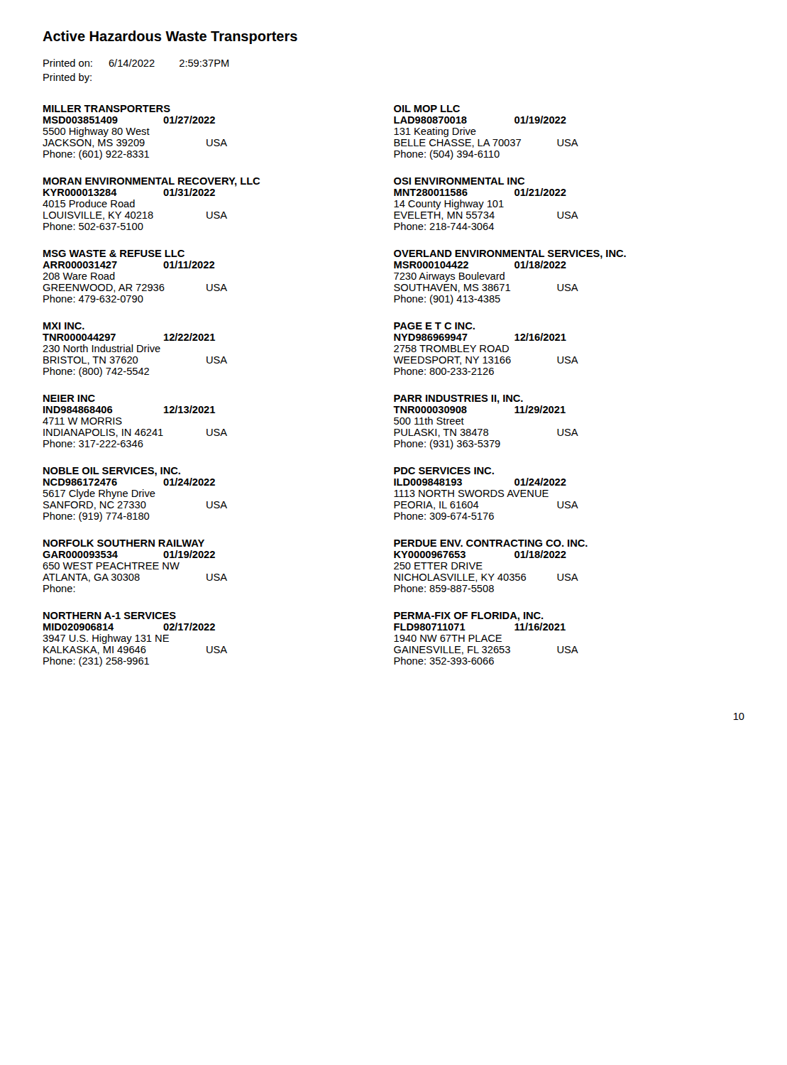Active Hazardous Waste Transporters
Printed on: 6/14/2022 2:59:37PM
Printed by:
| MILLER TRANSPORTERS MSD003851409 01/27/2022 5500 Highway 80 West JACKSON, MS 39209 USA Phone: (601) 922-8331 | OIL MOP LLC LAD980870018 01/19/2022 131 Keating Drive BELLE CHASSE, LA 70037 USA Phone: (504) 394-6110 |
| MORAN ENVIRONMENTAL RECOVERY, LLC KYR000013284 01/31/2022 4015 Produce Road LOUISVILLE, KY 40218 USA Phone: 502-637-5100 | OSI ENVIRONMENTAL INC MNT280011586 01/21/2022 14 County Highway 101 EVELETH, MN 55734 USA Phone: 218-744-3064 |
| MSG WASTE & REFUSE LLC ARR000031427 01/11/2022 208 Ware Road GREENWOOD, AR 72936 USA Phone: 479-632-0790 | OVERLAND ENVIRONMENTAL SERVICES, INC. MSR000104422 01/18/2022 7230 Airways Boulevard SOUTHAVEN, MS 38671 USA Phone: (901) 413-4385 |
| MXI INC. TNR000044297 12/22/2021 230 North Industrial Drive BRISTOL, TN 37620 USA Phone: (800) 742-5542 | PAGE E T C INC. NYD986969947 12/16/2021 2758 TROMBLEY ROAD WEEDSPORT, NY 13166 USA Phone: 800-233-2126 |
| NEIER INC IND984868406 12/13/2021 4711 W MORRIS INDIANAPOLIS, IN 46241 USA Phone: 317-222-6346 | PARR INDUSTRIES II, INC. TNR000030908 11/29/2021 500 11th Street PULASKI, TN 38478 USA Phone: (931) 363-5379 |
| NOBLE OIL SERVICES, INC. NCD986172476 01/24/2022 5617 Clyde Rhyne Drive SANFORD, NC 27330 USA Phone: (919) 774-8180 | PDC SERVICES INC. ILD009848193 01/24/2022 1113 NORTH SWORDS AVENUE PEORIA, IL 61604 USA Phone: 309-674-5176 |
| NORFOLK SOUTHERN RAILWAY GAR000093534 01/19/2022 650 WEST PEACHTREE NW ATLANTA, GA 30308 USA Phone: | PERDUE ENV. CONTRACTING CO. INC. KY0000967653 01/18/2022 250 ETTER DRIVE NICHOLASVILLE, KY 40356 USA Phone: 859-887-5508 |
| NORTHERN A-1 SERVICES MID020906814 02/17/2022 3947 U.S. Highway 131 NE KALKASKA, MI 49646 USA Phone: (231) 258-9961 | PERMA-FIX OF FLORIDA, INC. FLD980711071 11/16/2021 1940 NW 67TH PLACE GAINESVILLE, FL 32653 USA Phone: 352-393-6066 |
10